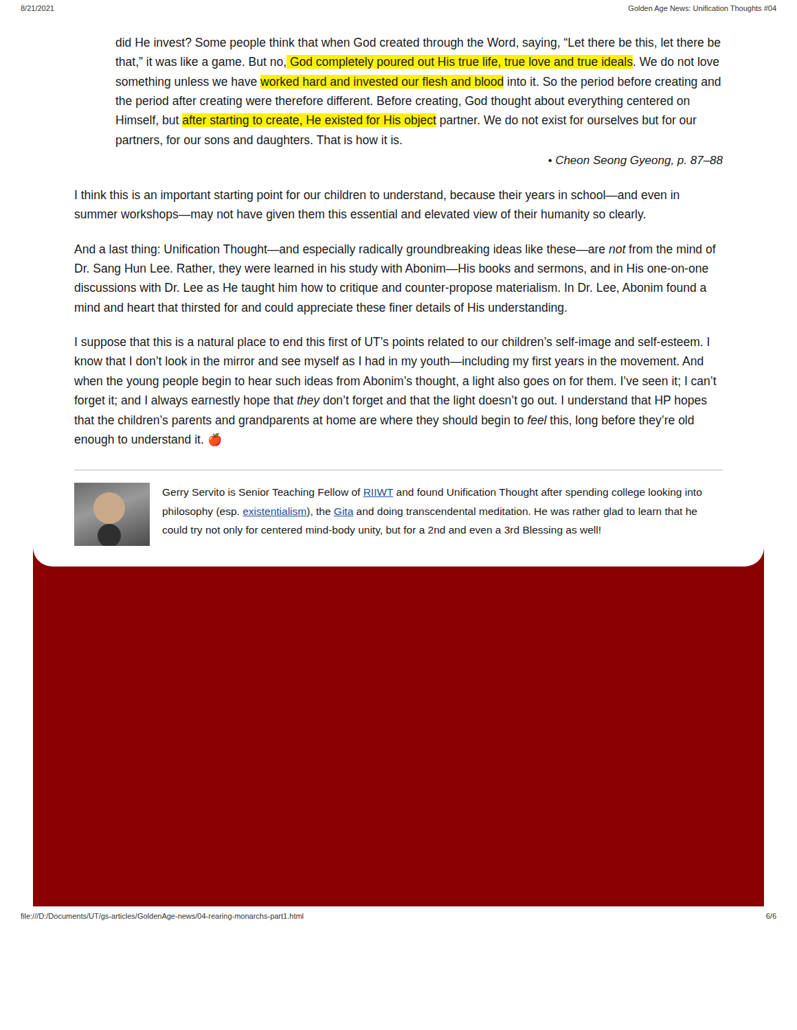8/21/2021 Golden Age News: Unification Thoughts #04
did He invest? Some people think that when God created through the Word, saying, “Let there be this, let there be that,” it was like a game. But no, God completely poured out His true life, true love and true ideals. We do not love something unless we have worked hard and invested our flesh and blood into it. So the period before creating and the period after creating were therefore different. Before creating, God thought about everything centered on Himself, but after starting to create, He existed for His object partner. We do not exist for ourselves but for our partners, for our sons and daughters. That is how it is.
• Cheon Seong Gyeong, p. 87–88
I think this is an important starting point for our children to understand, because their years in school—and even in summer workshops—may not have given them this essential and elevated view of their humanity so clearly.
And a last thing: Unification Thought—and especially radically groundbreaking ideas like these—are not from the mind of Dr. Sang Hun Lee. Rather, they were learned in his study with Abonim—His books and sermons, and in His one-on-one discussions with Dr. Lee as He taught him how to critique and counter-propose materialism. In Dr. Lee, Abonim found a mind and heart that thirsted for and could appreciate these finer details of His understanding.
I suppose that this is a natural place to end this first of UT’s points related to our children’s self-image and self-esteem. I know that I don’t look in the mirror and see myself as I had in my youth—including my first years in the movement. And when the young people begin to hear such ideas from Abonim’s thought, a light also goes on for them. I’ve seen it; I can’t forget it; and I always earnestly hope that they don’t forget and that the light doesn’t go out. I understand that HP hopes that the children’s parents and grandparents at home are where they should begin to feel this, long before they’re old enough to understand it. 🍎
Gerry Servito is Senior Teaching Fellow of RIIWT and found Unification Thought after spending college looking into philosophy (esp. existentialism), the Gita and doing transcendental meditation. He was rather glad to learn that he could try not only for centered mind-body unity, but for a 2nd and even a 3rd Blessing as well!
file:///D:/Documents/UT/gs-articles/GoldenAge-news/04-rearing-monarchs-part1.html 6/6